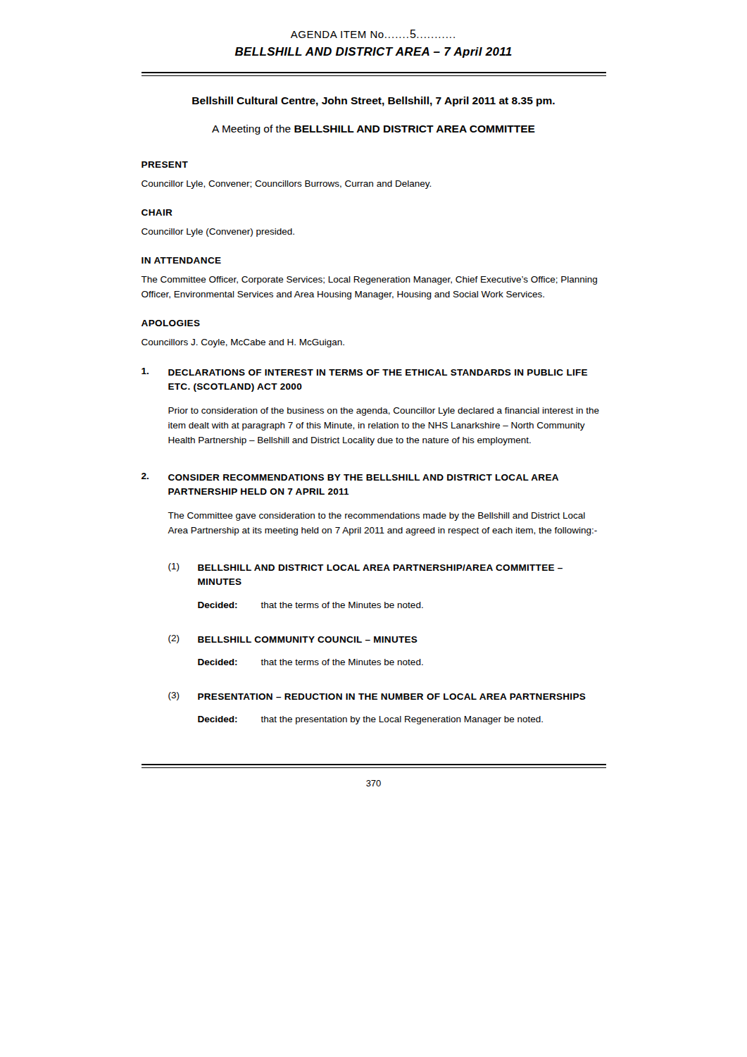AGENDA ITEM No....... 5...........
BELLSHILL AND DISTRICT AREA – 7 April 2011
Bellshill Cultural Centre, John Street, Bellshill, 7 April 2011 at 8.35 pm.
A Meeting of the BELLSHILL AND DISTRICT AREA COMMITTEE
PRESENT
Councillor Lyle, Convener; Councillors Burrows, Curran and Delaney.
CHAIR
Councillor Lyle (Convener) presided.
IN ATTENDANCE
The Committee Officer, Corporate Services; Local Regeneration Manager, Chief Executive’s Office; Planning Officer, Environmental Services and Area Housing Manager, Housing and Social Work Services.
APOLOGIES
Councillors J. Coyle, McCabe and H. McGuigan.
1.
DECLARATIONS OF INTEREST IN TERMS OF THE ETHICAL STANDARDS IN PUBLIC LIFE ETC. (SCOTLAND) ACT 2000
Prior to consideration of the business on the agenda, Councillor Lyle declared a financial interest in the item dealt with at paragraph 7 of this Minute, in relation to the NHS Lanarkshire – North Community Health Partnership – Bellshill and District Locality due to the nature of his employment.
2.
CONSIDER RECOMMENDATIONS BY THE BELLSHILL AND DISTRICT LOCAL AREA PARTNERSHIP HELD ON 7 APRIL 2011
The Committee gave consideration to the recommendations made by the Bellshill and District Local Area Partnership at its meeting held on 7 April 2011 and agreed in respect of each item, the following:-
(1)
BELLSHILL AND DISTRICT LOCAL AREA PARTNERSHIP/AREA COMMITTEE – MINUTES
Decided:
that the terms of the Minutes be noted.
(2)
BELLSHILL COMMUNITY COUNCIL – MINUTES
Decided:
that the terms of the Minutes be noted.
(3)
PRESENTATION – REDUCTION IN THE NUMBER OF LOCAL AREA PARTNERSHIPS
Decided:
that the presentation by the Local Regeneration Manager be noted.
370